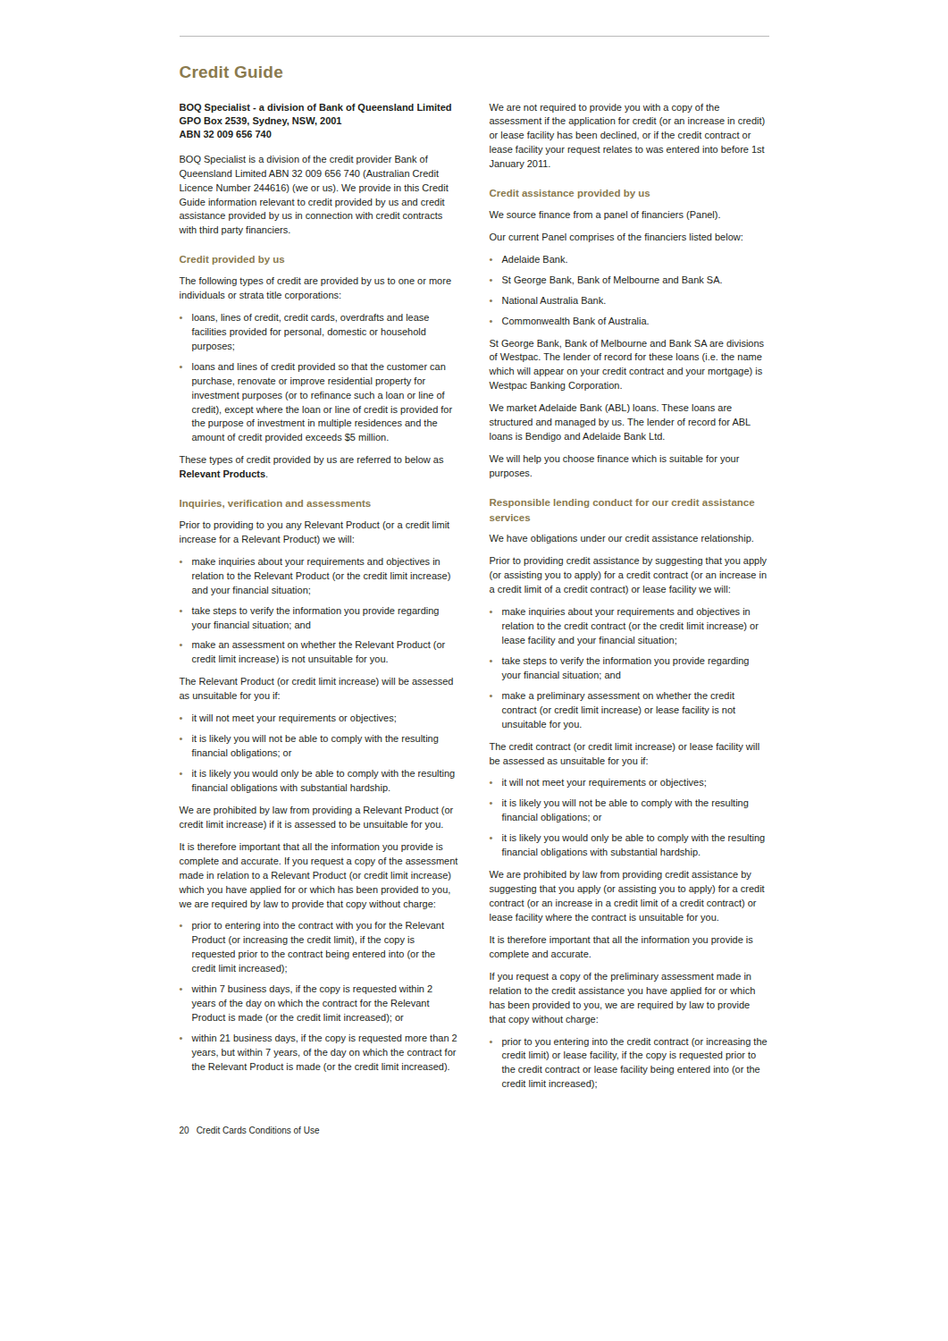Credit Guide
BOQ Specialist - a division of Bank of Queensland Limited
GPO Box 2539, Sydney, NSW, 2001
ABN 32 009 656 740
BOQ Specialist is a division of the credit provider Bank of Queensland Limited ABN 32 009 656 740 (Australian Credit Licence Number 244616) (we or us). We provide in this Credit Guide information relevant to credit provided by us and credit assistance provided by us in connection with credit contracts with third party financiers.
Credit provided by us
The following types of credit are provided by us to one or more individuals or strata title corporations:
loans, lines of credit, credit cards, overdrafts and lease facilities provided for personal, domestic or household purposes;
loans and lines of credit provided so that the customer can purchase, renovate or improve residential property for investment purposes (or to refinance such a loan or line of credit), except where the loan or line of credit is provided for the purpose of investment in multiple residences and the amount of credit provided exceeds $5 million.
These types of credit provided by us are referred to below as Relevant Products.
Inquiries, verification and assessments
Prior to providing to you any Relevant Product (or a credit limit increase for a Relevant Product) we will:
make inquiries about your requirements and objectives in relation to the Relevant Product (or the credit limit increase) and your financial situation;
take steps to verify the information you provide regarding your financial situation; and
make an assessment on whether the Relevant Product (or credit limit increase) is not unsuitable for you.
The Relevant Product (or credit limit increase) will be assessed as unsuitable for you if:
it will not meet your requirements or objectives;
it is likely you will not be able to comply with the resulting financial obligations; or
it is likely you would only be able to comply with the resulting financial obligations with substantial hardship.
We are prohibited by law from providing a Relevant Product (or credit limit increase) if it is assessed to be unsuitable for you.
It is therefore important that all the information you provide is complete and accurate. If you request a copy of the assessment made in relation to a Relevant Product (or credit limit increase) which you have applied for or which has been provided to you, we are required by law to provide that copy without charge:
prior to entering into the contract with you for the Relevant Product (or increasing the credit limit), if the copy is requested prior to the contract being entered into (or the credit limit increased);
within 7 business days, if the copy is requested within 2 years of the day on which the contract for the Relevant Product is made (or the credit limit increased); or
within 21 business days, if the copy is requested more than 2 years, but within 7 years, of the day on which the contract for the Relevant Product is made (or the credit limit increased).
We are not required to provide you with a copy of the assessment if the application for credit (or an increase in credit) or lease facility has been declined, or if the credit contract or lease facility your request relates to was entered into before 1st January 2011.
Credit assistance provided by us
We source finance from a panel of financiers (Panel).
Our current Panel comprises of the financiers listed below:
Adelaide Bank.
St George Bank, Bank of Melbourne and Bank SA.
National Australia Bank.
Commonwealth Bank of Australia.
St George Bank, Bank of Melbourne and Bank SA are divisions of Westpac. The lender of record for these loans (i.e. the name which will appear on your credit contract and your mortgage) is Westpac Banking Corporation.
We market Adelaide Bank (ABL) loans. These loans are structured and managed by us. The lender of record for ABL loans is Bendigo and Adelaide Bank Ltd.
We will help you choose finance which is suitable for your purposes.
Responsible lending conduct for our credit assistance services
We have obligations under our credit assistance relationship.
Prior to providing credit assistance by suggesting that you apply (or assisting you to apply) for a credit contract (or an increase in a credit limit of a credit contract) or lease facility we will:
make inquiries about your requirements and objectives in relation to the credit contract (or the credit limit increase) or lease facility and your financial situation;
take steps to verify the information you provide regarding your financial situation; and
make a preliminary assessment on whether the credit contract (or credit limit increase) or lease facility is not unsuitable for you.
The credit contract (or credit limit increase) or lease facility will be assessed as unsuitable for you if:
it will not meet your requirements or objectives;
it is likely you will not be able to comply with the resulting financial obligations; or
it is likely you would only be able to comply with the resulting financial obligations with substantial hardship.
We are prohibited by law from providing credit assistance by suggesting that you apply (or assisting you to apply) for a credit contract (or an increase in a credit limit of a credit contract) or lease facility where the contract is unsuitable for you.
It is therefore important that all the information you provide is complete and accurate.
If you request a copy of the preliminary assessment made in relation to the credit assistance you have applied for or which has been provided to you, we are required by law to provide that copy without charge:
prior to you entering into the credit contract (or increasing the credit limit) or lease facility, if the copy is requested prior to the credit contract or lease facility being entered into (or the credit limit increased);
20 Credit Cards Conditions of Use